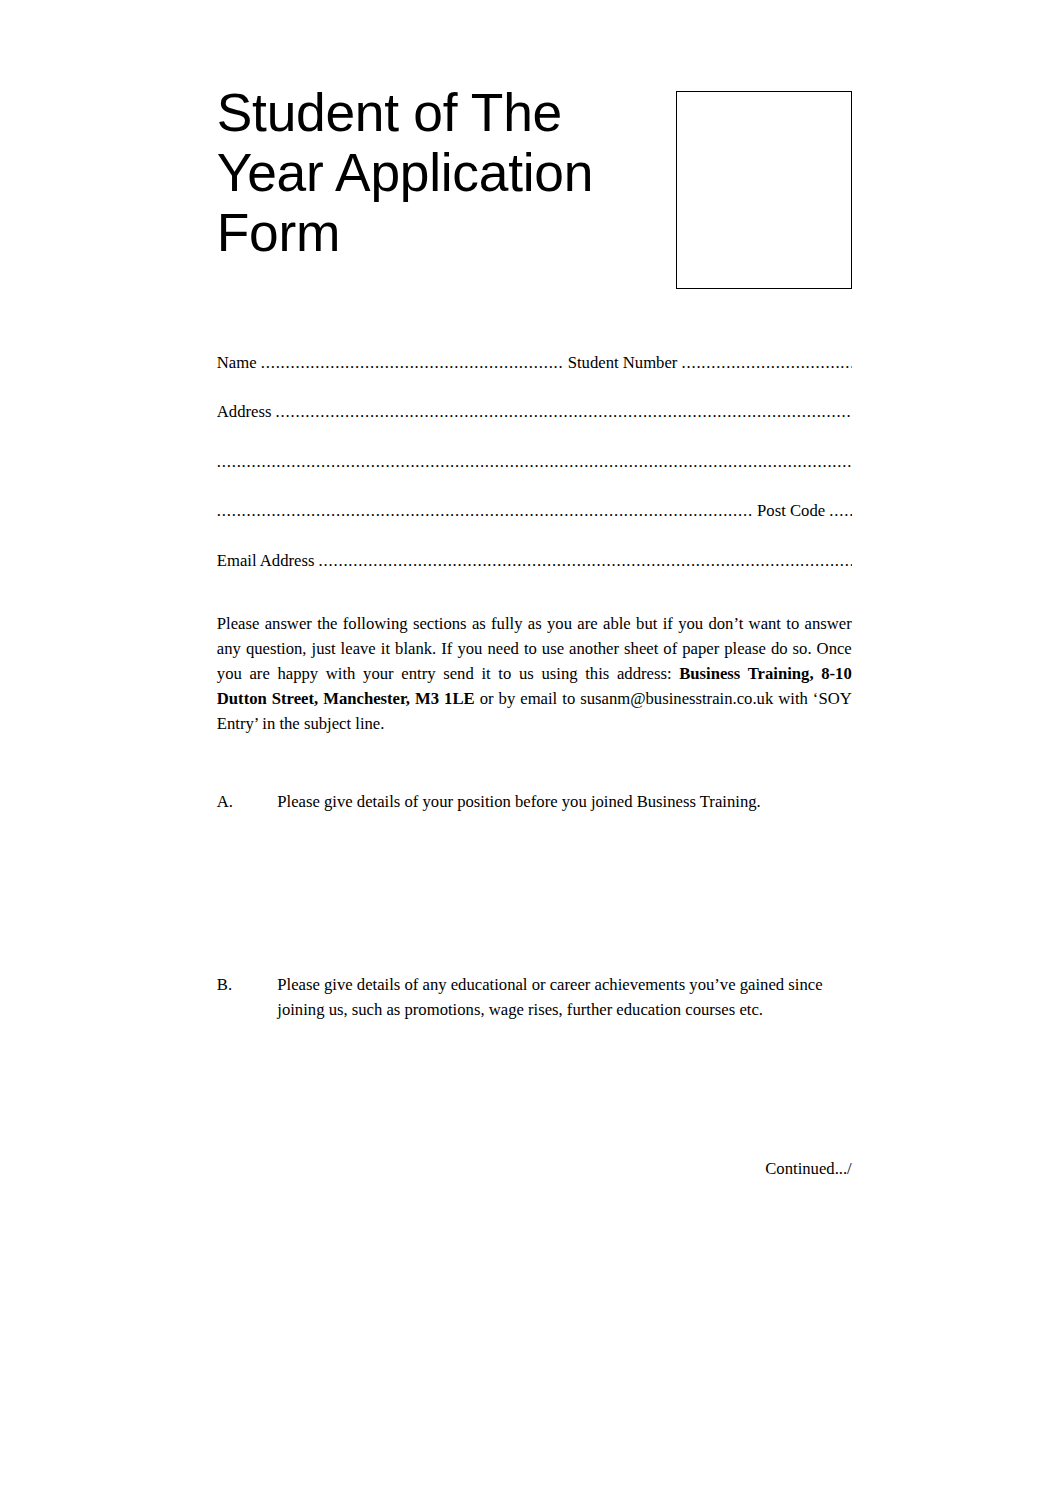Student of The Year Application Form
Name ............................................................. Student Number .........................................
Address .........................................................................................................................................
.....................................................................................................................................................
............................................................................................................ Post Code ............................
Email Address ............................................................................................................................
Please answer the following sections as fully as you are able but if you don’t want to answer any question, just leave it blank. If you need to use another sheet of paper please do so. Once you are happy with your entry send it to us using this address: Business Training, 8-10 Dutton Street, Manchester, M3 1LE or by email to susanm@businesstrain.co.uk with ‘SOY Entry’ in the subject line.
A. Please give details of your position before you joined Business Training.
B. Please give details of any educational or career achievements you’ve gained since joining us, such as promotions, wage rises, further education courses etc.
Continued.../